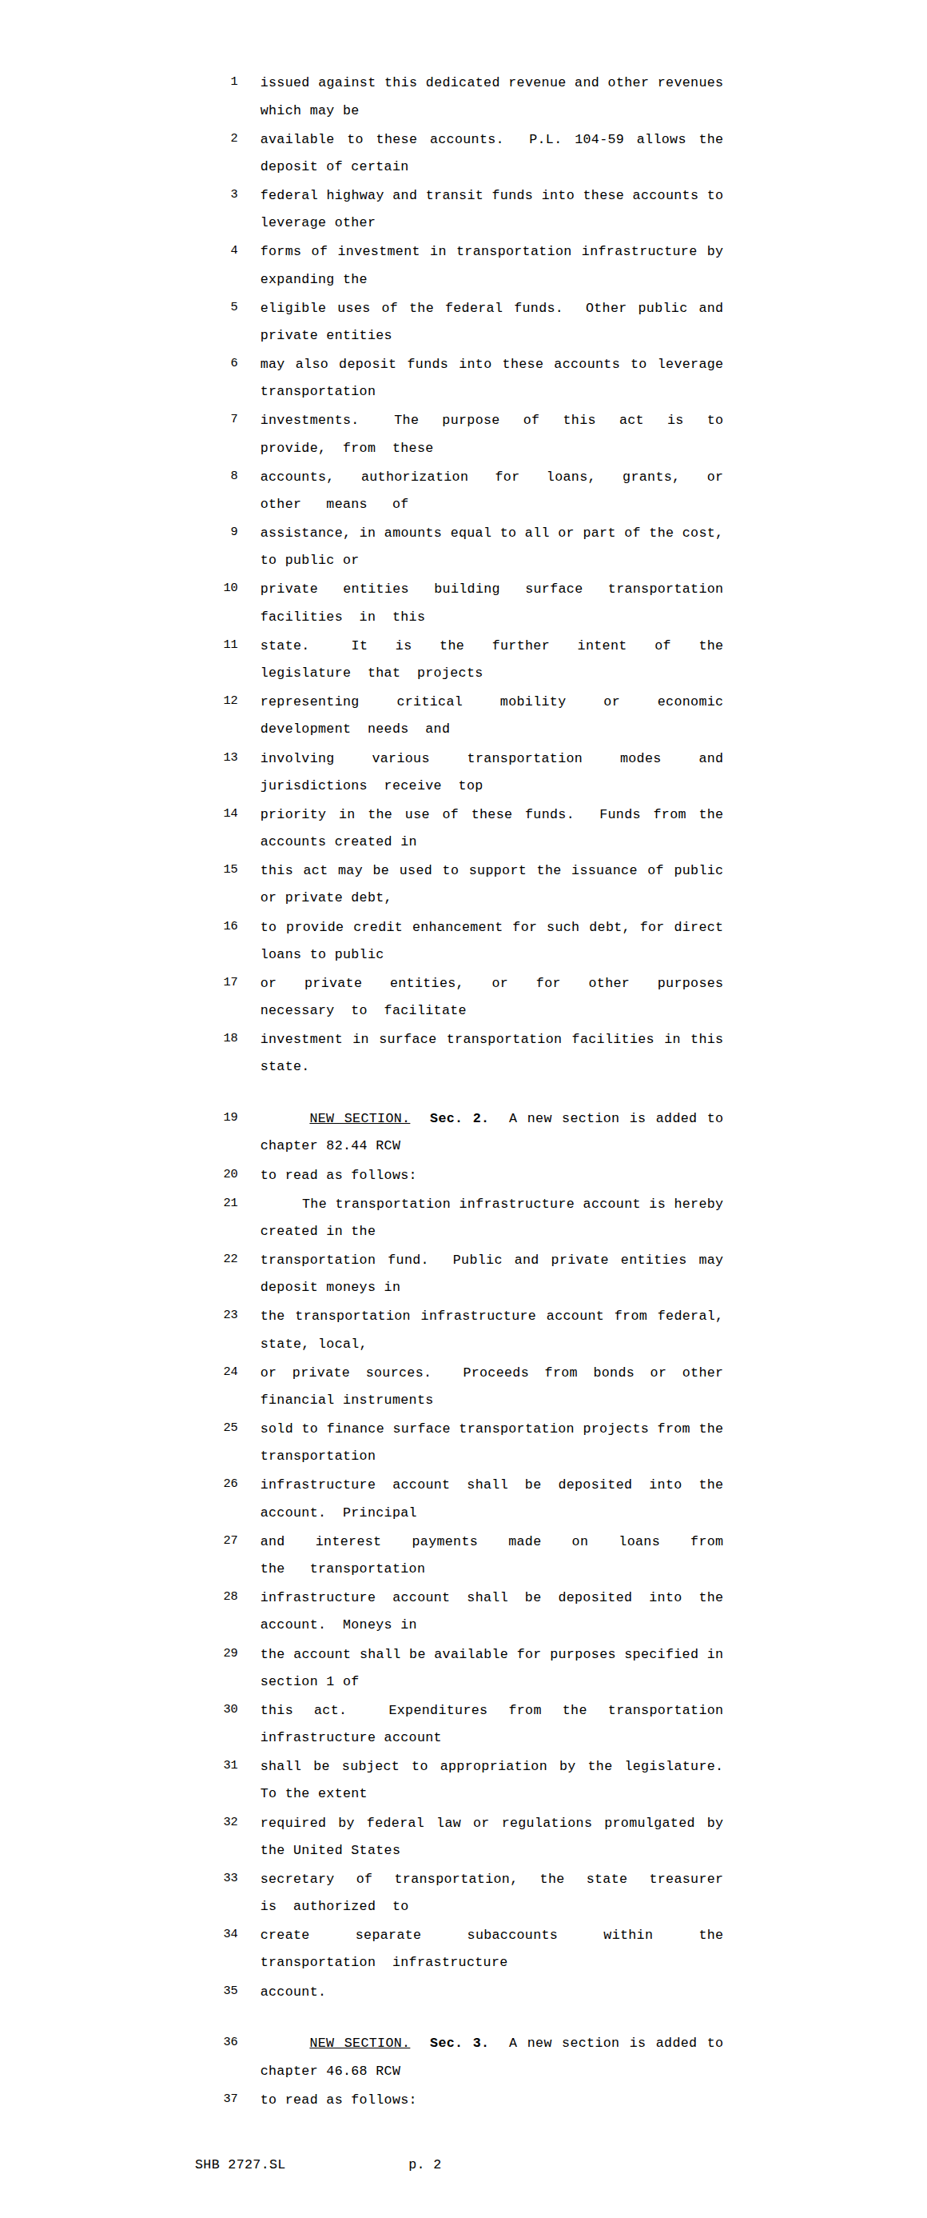| 1 | issued against this dedicated revenue and other revenues which may be |
| 2 | available to these accounts. P.L. 104-59 allows the deposit of certain |
| 3 | federal highway and transit funds into these accounts to leverage other |
| 4 | forms of investment in transportation infrastructure by expanding the |
| 5 | eligible uses of the federal funds. Other public and private entities |
| 6 | may also deposit funds into these accounts to leverage transportation |
| 7 | investments. The purpose of this act is to provide, from these |
| 8 | accounts, authorization for loans, grants, or other means of |
| 9 | assistance, in amounts equal to all or part of the cost, to public or |
| 10 | private entities building surface transportation facilities in this |
| 11 | state. It is the further intent of the legislature that projects |
| 12 | representing critical mobility or economic development needs and |
| 13 | involving various transportation modes and jurisdictions receive top |
| 14 | priority in the use of these funds. Funds from the accounts created in |
| 15 | this act may be used to support the issuance of public or private debt, |
| 16 | to provide credit enhancement for such debt, for direct loans to public |
| 17 | or private entities, or for other purposes necessary to facilitate |
| 18 | investment in surface transportation facilities in this state. |
| 19 | NEW SECTION. Sec. 2. A new section is added to chapter 82.44 RCW |
| 20 | to read as follows: |
| 21 | The transportation infrastructure account is hereby created in the |
| 22 | transportation fund. Public and private entities may deposit moneys in |
| 23 | the transportation infrastructure account from federal, state, local, |
| 24 | or private sources. Proceeds from bonds or other financial instruments |
| 25 | sold to finance surface transportation projects from the transportation |
| 26 | infrastructure account shall be deposited into the account. Principal |
| 27 | and interest payments made on loans from the transportation |
| 28 | infrastructure account shall be deposited into the account. Moneys in |
| 29 | the account shall be available for purposes specified in section 1 of |
| 30 | this act. Expenditures from the transportation infrastructure account |
| 31 | shall be subject to appropriation by the legislature. To the extent |
| 32 | required by federal law or regulations promulgated by the United States |
| 33 | secretary of transportation, the state treasurer is authorized to |
| 34 | create separate subaccounts within the transportation infrastructure |
| 35 | account. |
| 36 | NEW SECTION. Sec. 3. A new section is added to chapter 46.68 RCW |
| 37 | to read as follows: |
SHB 2727.SL p. 2